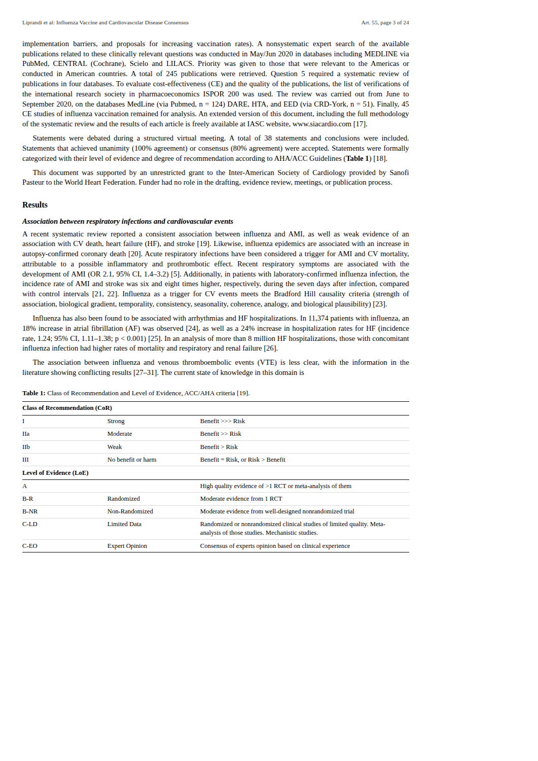Liprandi et al: Influenza Vaccine and Cardiovascular Disease Consensus Art. 55, page 3 of 24
implementation barriers, and proposals for increasing vaccination rates). A nonsystematic expert search of the available publications related to these clinically relevant questions was conducted in May/Jun 2020 in databases including MEDLINE via PubMed, CENTRAL (Cochrane), Scielo and LILACS. Priority was given to those that were relevant to the Americas or conducted in American countries. A total of 245 publications were retrieved. Question 5 required a systematic review of publications in four databases. To evaluate cost-effectiveness (CE) and the quality of the publications, the list of verifications of the international research society in pharmacoeconomics ISPOR 200 was used. The review was carried out from June to September 2020, on the databases MedLine (via Pubmed, n = 124) DARE, HTA, and EED (via CRD-York, n = 51). Finally, 45 CE studies of influenza vaccination remained for analysis. An extended version of this document, including the full methodology of the systematic review and the results of each article is freely available at IASC website, www.siacardio.com [17].
Statements were debated during a structured virtual meeting. A total of 38 statements and conclusions were included. Statements that achieved unanimity (100% agreement) or consensus (80% agreement) were accepted. Statements were formally categorized with their level of evidence and degree of recommendation according to AHA/ACC Guidelines (Table 1) [18].
This document was supported by an unrestricted grant to the Inter-American Society of Cardiology provided by Sanofi Pasteur to the World Heart Federation. Funder had no role in the drafting, evidence review, meetings, or publication process.
Results
Association between respiratory infections and cardiovascular events
A recent systematic review reported a consistent association between influenza and AMI, as well as weak evidence of an association with CV death, heart failure (HF), and stroke [19]. Likewise, influenza epidemics are associated with an increase in autopsy-confirmed coronary death [20]. Acute respiratory infections have been considered a trigger for AMI and CV mortality, attributable to a possible inflammatory and prothrombotic effect. Recent respiratory symptoms are associated with the development of AMI (OR 2.1, 95% CI, 1.4–3.2) [5]. Additionally, in patients with laboratory-confirmed influenza infection, the incidence rate of AMI and stroke was six and eight times higher, respectively, during the seven days after infection, compared with control intervals [21, 22]. Influenza as a trigger for CV events meets the Bradford Hill causality criteria (strength of association, biological gradient, temporality, consistency, seasonality, coherence, analogy, and biological plausibility) [23].
Influenza has also been found to be associated with arrhythmias and HF hospitalizations. In 11,374 patients with influenza, an 18% increase in atrial fibrillation (AF) was observed [24], as well as a 24% increase in hospitalization rates for HF (incidence rate, 1.24; 95% CI, 1.11–1.38; p < 0.001) [25]. In an analysis of more than 8 million HF hospitalizations, those with concomitant influenza infection had higher rates of mortality and respiratory and renal failure [26].
The association between influenza and venous thromboembolic events (VTE) is less clear, with the information in the literature showing conflicting results [27–31]. The current state of knowledge in this domain is
Table 1: Class of Recommendation and Level of Evidence, ACC/AHA criteria [19].
| Class of Recommendation (CoR) |
| --- |
| I | Strong | Benefit >>> Risk |
| IIa | Moderate | Benefit >> Risk |
| IIb | Weak | Benefit > Risk |
| III | No benefit or harm | Benefit = Risk, or Risk > Benefit |
| Level of Evidence (LoE) |
| A | | High quality evidence of >1 RCT or meta-analysis of them |
| B-R | Randomized | Moderate evidence from 1 RCT |
| B-NR | Non-Randomized | Moderate evidence from well-designed nonrandomized trial |
| C-LD | Limited Data | Randomized or nonrandomized clinical studies of limited quality. Meta-analysis of those studies. Mechanistic studies. |
| C-EO | Expert Opinion | Consensus of experts opinion based on clinical experience |